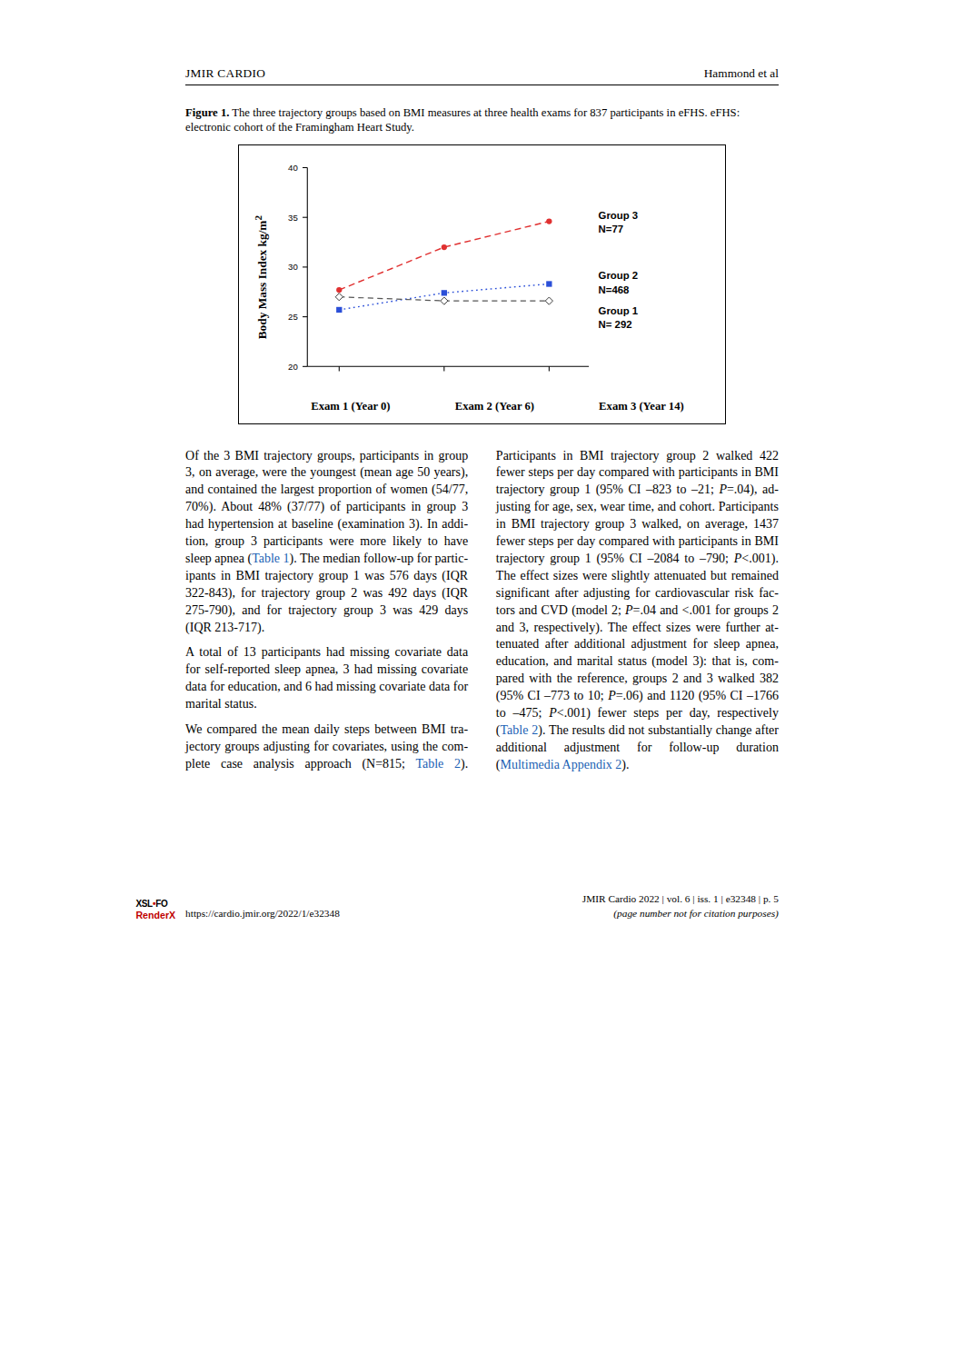JMIR CARDIO Hammond et al
Figure 1. The three trajectory groups based on BMI measures at three health exams for 837 participants in eFHS. eFHS: electronic cohort of the Framingham Heart Study.
Body Mass Index kg/m2
40 35 30 25 20 Group 3 N=77 Group 2 N=468 Group 1 N= 292
Exam 1 (Year 0) Exam 2 (Year 6) Exam 3 (Year 14)
Of the 3 BMI trajectory groups, participants in group 3, on average, were the youngest (mean age 50 years), and contained the largest proportion of women (54/77, 70%). About 48% (37/77) of participants in group 3 had hypertension at baseline (examination 3). In addition, group 3 participants were more likely to have sleep apnea (Table 1). The median follow-up for participants in BMI trajectory group 1 was 576 days (IQR 322-843), for trajectory group 2 was 492 days (IQR 275-790), and for trajectory group 3 was 429 days (IQR 213-717).
A total of 13 participants had missing covariate data for self-reported sleep apnea, 3 had missing covariate data for education, and 6 had missing covariate data for marital status.
We compared the mean daily steps between BMI trajectory groups adjusting for covariates, using the complete case analysis approach (N=815; Table 2). Participants in BMI trajectory group 2 walked 422 fewer steps per day compared with participants in BMI trajectory group 1 (95% CI –823 to –21; P=.04), adjusting for age, sex, wear time, and cohort. Participants in BMI trajectory group 3 walked, on average, 1437 fewer steps per day compared with participants in BMI trajectory group 1 (95% CI –2084 to –790; P<.001). The effect sizes were slightly attenuated but remained significant after adjusting for cardiovascular risk factors and CVD (model 2; P=.04 and <.001 for groups 2 and 3, respectively). The effect sizes were further attenuated after additional adjustment for sleep apnea, education, and marital status (model 3): that is, compared with the reference, groups 2 and 3 walked 382 (95% CI –773 to 10; P=.06) and 1120 (95% CI –1766 to –475; P<.001) fewer steps per day, respectively (Table 2). The results did not substantially change after additional adjustment for follow-up duration (Multimedia Appendix 2).
XSL•FO
RenderX
https://cardio.jmir.org/2022/1/e32348
JMIR Cardio 2022 | vol. 6 | iss. 1 | e32348 | p. 5
(page number not for citation purposes)